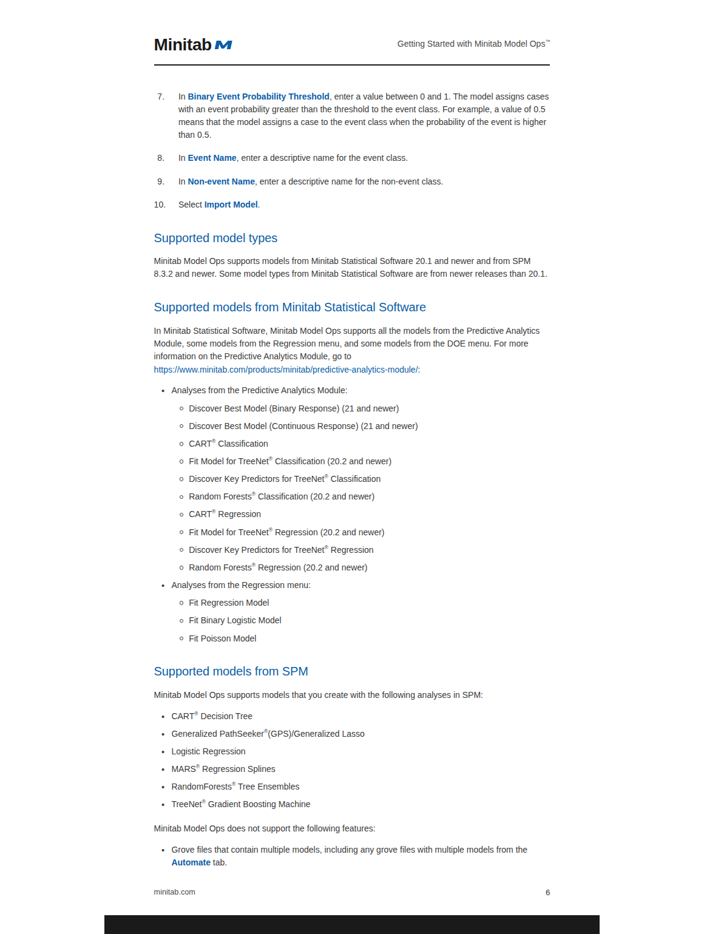Minitab
Getting Started with Minitab Model Ops™
In Binary Event Probability Threshold, enter a value between 0 and 1. The model assigns cases with an event probability greater than the threshold to the event class. For example, a value of 0.5 means that the model assigns a case to the event class when the probability of the event is higher than 0.5.
In Event Name, enter a descriptive name for the event class.
In Non-event Name, enter a descriptive name for the non-event class.
Select Import Model.
Supported model types
Minitab Model Ops supports models from Minitab Statistical Software 20.1 and newer and from SPM 8.3.2 and newer. Some model types from Minitab Statistical Software are from newer releases than 20.1.
Supported models from Minitab Statistical Software
In Minitab Statistical Software, Minitab Model Ops supports all the models from the Predictive Analytics Module, some models from the Regression menu, and some models from the DOE menu. For more information on the Predictive Analytics Module, go to https://www.minitab.com/products/minitab/predictive-analytics-module/:
Analyses from the Predictive Analytics Module:
Discover Best Model (Binary Response) (21 and newer)
Discover Best Model (Continuous Response) (21 and newer)
CART® Classification
Fit Model for TreeNet® Classification (20.2 and newer)
Discover Key Predictors for TreeNet® Classification
Random Forests® Classification (20.2 and newer)
CART® Regression
Fit Model for TreeNet® Regression (20.2 and newer)
Discover Key Predictors for TreeNet® Regression
Random Forests® Regression (20.2 and newer)
Analyses from the Regression menu:
Fit Regression Model
Fit Binary Logistic Model
Fit Poisson Model
Supported models from SPM
Minitab Model Ops supports models that you create with the following analyses in SPM:
CART® Decision Tree
Generalized PathSeeker®(GPS)/Generalized Lasso
Logistic Regression
MARS® Regression Splines
RandomForests® Tree Ensembles
TreeNet® Gradient Boosting Machine
Minitab Model Ops does not support the following features:
Grove files that contain multiple models, including any grove files with multiple models from the Automate tab.
minitab.com 6